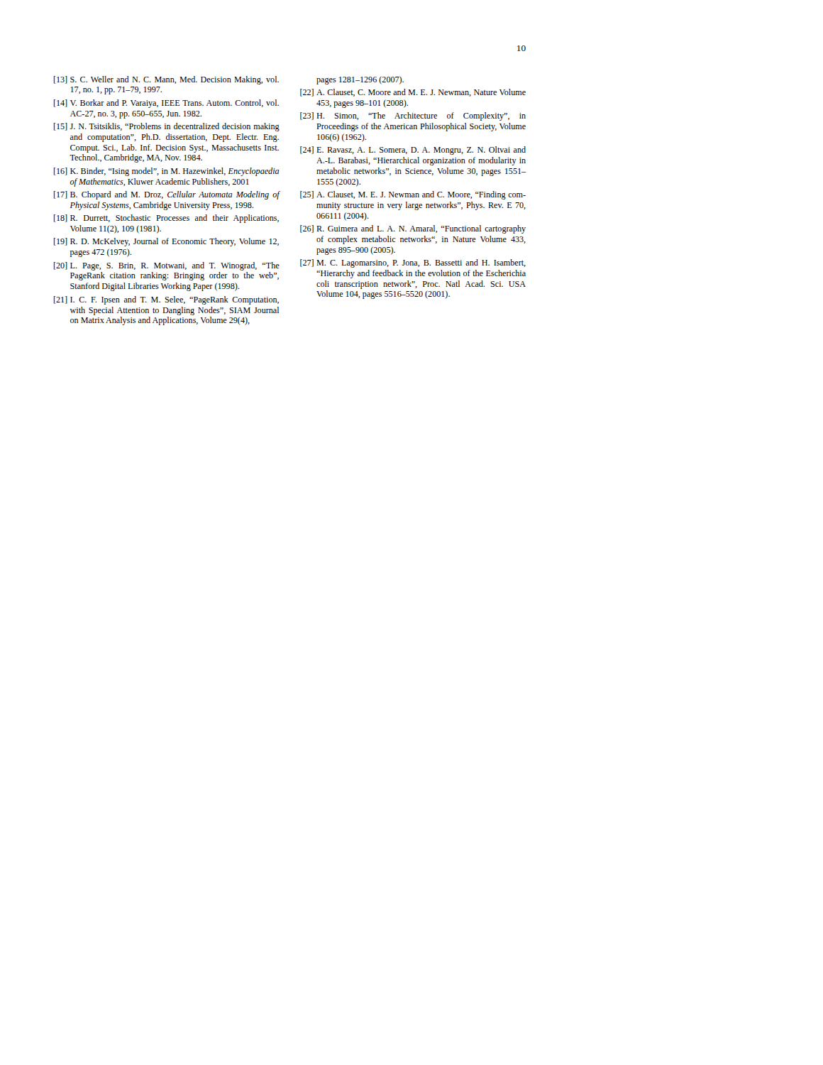10
[13] S. C. Weller and N. C. Mann, Med. Decision Making, vol. 17, no. 1, pp. 71–79, 1997.
[14] V. Borkar and P. Varaiya, IEEE Trans. Autom. Control, vol. AC-27, no. 3, pp. 650–655, Jun. 1982.
[15] J. N. Tsitsiklis, “Problems in decentralized decision making and computation”, Ph.D. dissertation, Dept. Electr. Eng. Comput. Sci., Lab. Inf. Decision Syst., Massachusetts Inst. Technol., Cambridge, MA, Nov. 1984.
[16] K. Binder, “Ising model”, in M. Hazewinkel, Encyclopaedia of Mathematics, Kluwer Academic Publishers, 2001
[17] B. Chopard and M. Droz, Cellular Automata Modeling of Physical Systems, Cambridge University Press, 1998.
[18] R. Durrett, Stochastic Processes and their Applications, Volume 11(2), 109 (1981).
[19] R. D. McKelvey, Journal of Economic Theory, Volume 12, pages 472 (1976).
[20] L. Page, S. Brin, R. Motwani, and T. Winograd, “The PageRank citation ranking: Bringing order to the web”, Stanford Digital Libraries Working Paper (1998).
[21] I. C. F. Ipsen and T. M. Selee, “PageRank Computation, with Special Attention to Dangling Nodes”, SIAM Journal on Matrix Analysis and Applications, Volume 29(4),
pages 1281–1296 (2007).
[22] A. Clauset, C. Moore and M. E. J. Newman, Nature Volume 453, pages 98–101 (2008).
[23] H. Simon, “The Architecture of Complexity”, in Proceedings of the American Philosophical Society, Volume 106(6) (1962).
[24] E. Ravasz, A. L. Somera, D. A. Mongru, Z. N. Oltvai and A.-L. Barabasi, “Hierarchical organization of modularity in metabolic networks”, in Science, Volume 30, pages 1551–1555 (2002).
[25] A. Clauset, M. E. J. Newman and C. Moore, “Finding community structure in very large networks”, Phys. Rev. E 70, 066111 (2004).
[26] R. Guimera and L. A. N. Amaral, “Functional cartography of complex metabolic networks“, in Nature Volume 433, pages 895–900 (2005).
[27] M. C. Lagomarsino, P. Jona, B. Bassetti and H. Isambert, “Hierarchy and feedback in the evolution of the Escherichia coli transcription network”, Proc. Natl Acad. Sci. USA Volume 104, pages 5516–5520 (2001).